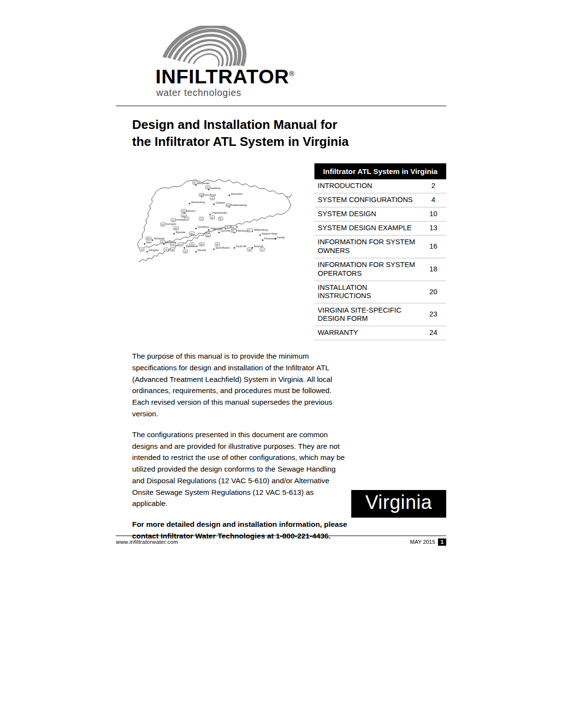INFILTRATOR®
water technologies
Design and Installation Manual for
the Infiltrator ATL System in Virginia
Winchester Leesburg Alexandria Front Royal Harrisonburg Culpeper Fredericksburg Staunton Charlottesville Lexington Covington Lynchburg Appomattox Richmond Farmville Petersburg Williamsburg Roanoke Richlands Wise Wytheville Abingdon Martinsville Danville South Boston South Hill Emporia Newport News Portsmouth Norfolk 81 50 340 29 250 220 301 64 64 20 15 64 95 460 460 460 295 64 95 460 81 221 220 29 360 85 23 77 58 58 58 17 64
| Infiltrator ATL System in Virginia |
| --- |
| INTRODUCTION | 2 |
| SYSTEM CONFIGURATIONS | 4 |
| SYSTEM DESIGN | 10 |
| SYSTEM DESIGN EXAMPLE | 13 |
| INFORMATION FOR SYSTEM OWNERS | 16 |
| INFORMATION FOR SYSTEM OPERATORS | 18 |
| INSTALLATION INSTRUCTIONS | 20 |
| VIRGINIA SITE-SPECIFIC DESIGN FORM | 23 |
| WARRANTY | 24 |
The purpose of this manual is to provide the minimum specifications for design and installation of the Infiltrator ATL (Advanced Treatment Leachfield) System in Virginia. All local ordinances, requirements, and procedures must be followed. Each revised version of this manual supersedes the previous version.
The configurations presented in this document are common designs and are provided for illustrative purposes. They are not intended to restrict the use of other configurations, which may be utilized provided the design conforms to the Sewage Handling and Disposal Regulations (12 VAC 5-610) and/or Alternative Onsite Sewage System Regulations (12 VAC 5-613) as applicable.
For more detailed design and installation information, please contact Infiltrator Water Technologies at 1-800-221-4436.
Virginia
www.infiltratorwater.com
MAY 2015 1